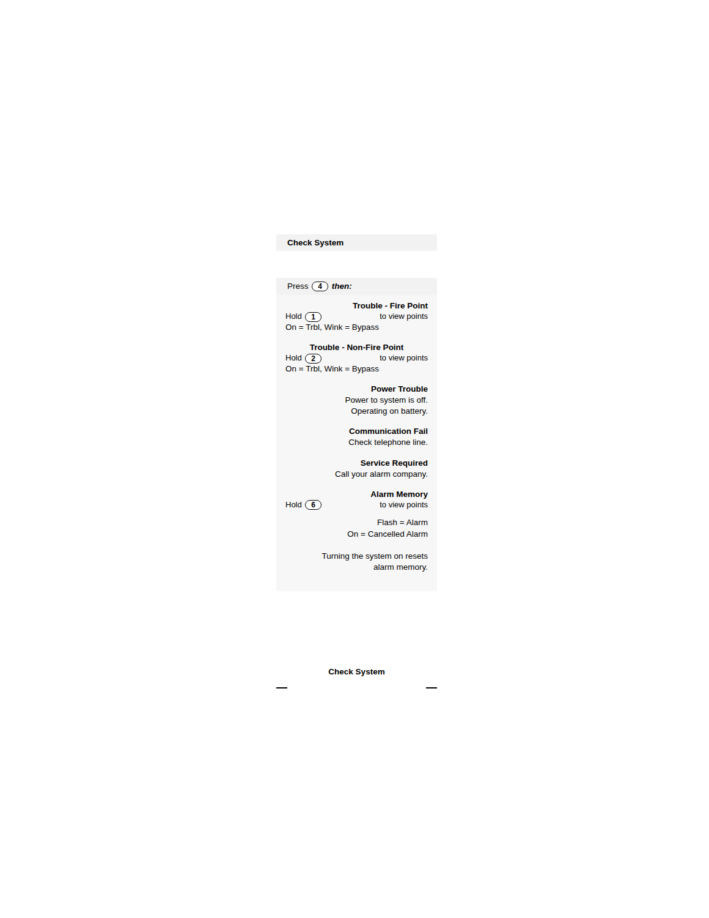Check System
Press 4 then:
Trouble - Fire Point
Hold 1 to view points
On = Trbl, Wink = Bypass
Trouble - Non-Fire Point
Hold 2 to view points
On = Trbl, Wink = Bypass
Power Trouble
Power to system is off.
Operating on battery.
Communication Fail
Check telephone line.
Service Required
Call your alarm company.
Alarm Memory
Hold 6 to view points
Flash = Alarm
On = Cancelled Alarm
Turning the system on resets
alarm memory.
Check System